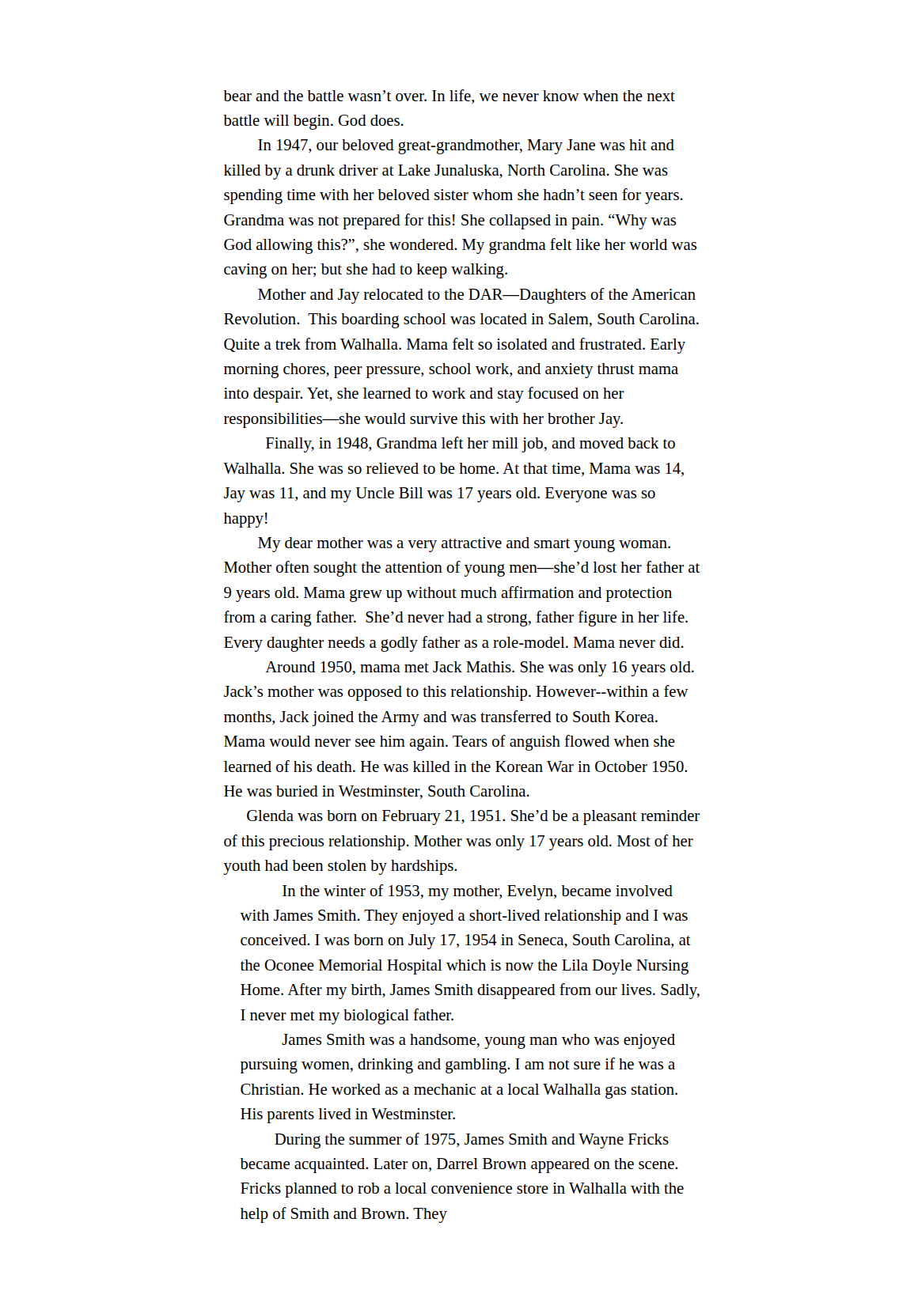bear and the battle wasn’t over. In life, we never know when the next battle will begin. God does.
In 1947, our beloved great-grandmother, Mary Jane was hit and killed by a drunk driver at Lake Junaluska, North Carolina. She was spending time with her beloved sister whom she hadn’t seen for years. Grandma was not prepared for this! She collapsed in pain. “Why was God allowing this?”, she wondered. My grandma felt like her world was caving on her; but she had to keep walking.
Mother and Jay relocated to the DAR—Daughters of the American Revolution. This boarding school was located in Salem, South Carolina. Quite a trek from Walhalla. Mama felt so isolated and frustrated. Early morning chores, peer pressure, school work, and anxiety thrust mama into despair. Yet, she learned to work and stay focused on her responsibilities—she would survive this with her brother Jay.
Finally, in 1948, Grandma left her mill job, and moved back to Walhalla. She was so relieved to be home. At that time, Mama was 14, Jay was 11, and my Uncle Bill was 17 years old. Everyone was so happy!
My dear mother was a very attractive and smart young woman. Mother often sought the attention of young men—she’d lost her father at 9 years old. Mama grew up without much affirmation and protection from a caring father. She’d never had a strong, father figure in her life. Every daughter needs a godly father as a role-model. Mama never did.
Around 1950, mama met Jack Mathis. She was only 16 years old. Jack’s mother was opposed to this relationship. However--within a few months, Jack joined the Army and was transferred to South Korea. Mama would never see him again. Tears of anguish flowed when she learned of his death. He was killed in the Korean War in October 1950. He was buried in Westminster, South Carolina.
Glenda was born on February 21, 1951. She’d be a pleasant reminder of this precious relationship. Mother was only 17 years old. Most of her youth had been stolen by hardships.
In the winter of 1953, my mother, Evelyn, became involved with James Smith. They enjoyed a short-lived relationship and I was conceived. I was born on July 17, 1954 in Seneca, South Carolina, at the Oconee Memorial Hospital which is now the Lila Doyle Nursing Home. After my birth, James Smith disappeared from our lives. Sadly, I never met my biological father.
James Smith was a handsome, young man who was enjoyed pursuing women, drinking and gambling. I am not sure if he was a Christian. He worked as a mechanic at a local Walhalla gas station. His parents lived in Westminster.
During the summer of 1975, James Smith and Wayne Fricks became acquainted. Later on, Darrel Brown appeared on the scene. Fricks planned to rob a local convenience store in Walhalla with the help of Smith and Brown. They